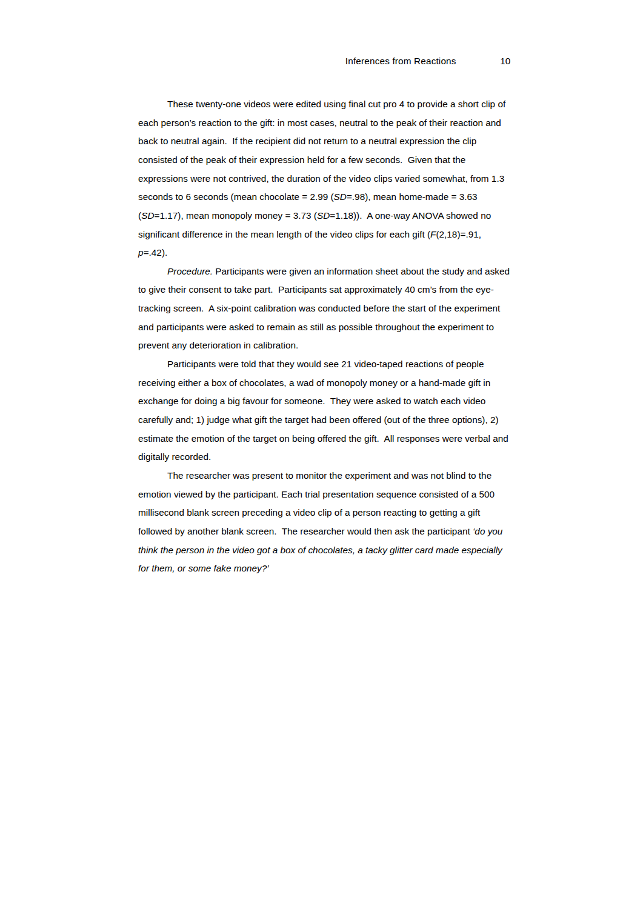Inferences from Reactions10
These twenty-one videos were edited using final cut pro 4 to provide a short clip of each person’s reaction to the gift: in most cases, neutral to the peak of their reaction and back to neutral again. If the recipient did not return to a neutral expression the clip consisted of the peak of their expression held for a few seconds. Given that the expressions were not contrived, the duration of the video clips varied somewhat, from 1.3 seconds to 6 seconds (mean chocolate = 2.99 (SD=.98), mean home-made = 3.63 (SD=1.17), mean monopoly money = 3.73 (SD=1.18)). A one-way ANOVA showed no significant difference in the mean length of the video clips for each gift (F(2,18)=.91, p=.42).
Procedure. Participants were given an information sheet about the study and asked to give their consent to take part. Participants sat approximately 40 cm’s from the eye-tracking screen. A six-point calibration was conducted before the start of the experiment and participants were asked to remain as still as possible throughout the experiment to prevent any deterioration in calibration.
Participants were told that they would see 21 video-taped reactions of people receiving either a box of chocolates, a wad of monopoly money or a hand-made gift in exchange for doing a big favour for someone. They were asked to watch each video carefully and; 1) judge what gift the target had been offered (out of the three options), 2) estimate the emotion of the target on being offered the gift. All responses were verbal and digitally recorded.
The researcher was present to monitor the experiment and was not blind to the emotion viewed by the participant. Each trial presentation sequence consisted of a 500 millisecond blank screen preceding a video clip of a person reacting to getting a gift followed by another blank screen. The researcher would then ask the participant ‘do you think the person in the video got a box of chocolates, a tacky glitter card made especially for them, or some fake money?’